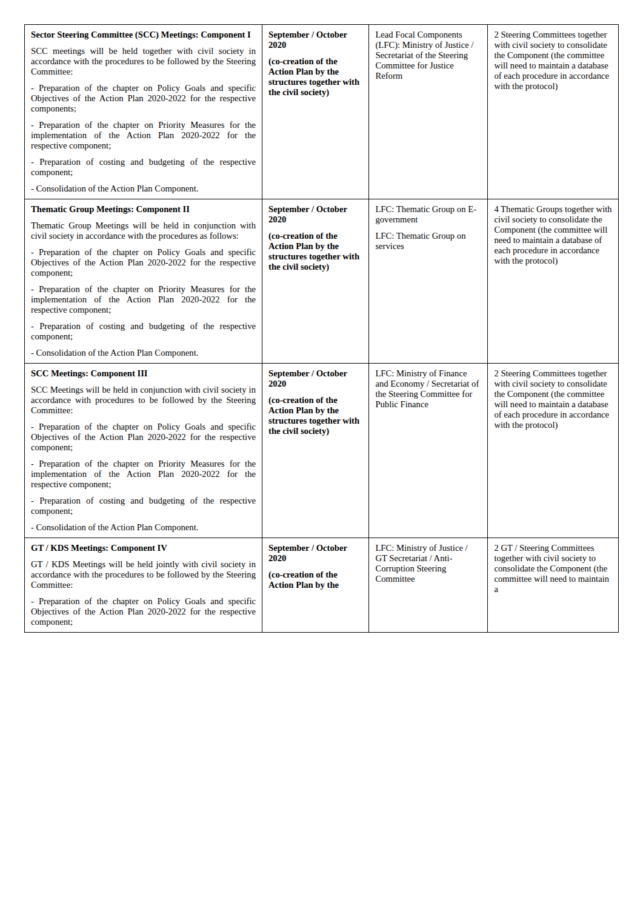| Sector Steering Committee (SCC) Meetings: Component I SCC meetings will be held together with civil society in accordance with the procedures to be followed by the Steering Committee: - Preparation of the chapter on Policy Goals and specific Objectives of the Action Plan 2020-2022 for the respective components; - Preparation of the chapter on Priority Measures for the implementation of the Action Plan 2020-2022 for the respective component; - Preparation of costing and budgeting of the respective component; - Consolidation of the Action Plan Component. | September / October 2020 (co-creation of the Action Plan by the structures together with the civil society) | Lead Focal Components (LFC): Ministry of Justice / Secretariat of the Steering Committee for Justice Reform | 2 Steering Committees together with civil society to consolidate the Component (the committee will need to maintain a database of each procedure in accordance with the protocol) |
| Thematic Group Meetings: Component II Thematic Group Meetings will be held in conjunction with civil society in accordance with the procedures as follows: - Preparation of the chapter on Policy Goals and specific Objectives of the Action Plan 2020-2022 for the respective component; - Preparation of the chapter on Priority Measures for the implementation of the Action Plan 2020-2022 for the respective component; - Preparation of costing and budgeting of the respective component; - Consolidation of the Action Plan Component. | September / October 2020 (co-creation of the Action Plan by the structures together with the civil society) | LFC: Thematic Group on E-government LFC: Thematic Group on services | 4 Thematic Groups together with civil society to consolidate the Component (the committee will need to maintain a database of each procedure in accordance with the protocol) |
| SCC Meetings: Component III SCC Meetings will be held in conjunction with civil society in accordance with procedures to be followed by the Steering Committee: - Preparation of the chapter on Policy Goals and specific Objectives of the Action Plan 2020-2022 for the respective component; - Preparation of the chapter on Priority Measures for the implementation of the Action Plan 2020-2022 for the respective component; - Preparation of costing and budgeting of the respective component; - Consolidation of the Action Plan Component. | September / October 2020 (co-creation of the Action Plan by the structures together with the civil society) | LFC: Ministry of Finance and Economy / Secretariat of the Steering Committee for Public Finance | 2 Steering Committees together with civil society to consolidate the Component (the committee will need to maintain a database of each procedure in accordance with the protocol) |
| GT / KDS Meetings: Component IV GT / KDS Meetings will be held jointly with civil society in accordance with the procedures to be followed by the Steering Committee: - Preparation of the chapter on Policy Goals and specific Objectives of the Action Plan 2020-2022 for the respective component; | September / October 2020 (co-creation of the Action Plan by the | LFC: Ministry of Justice / GT Secretariat / Anti-Corruption Steering Committee | 2 GT / Steering Committees together with civil society to consolidate the Component (the committee will need to maintain a |